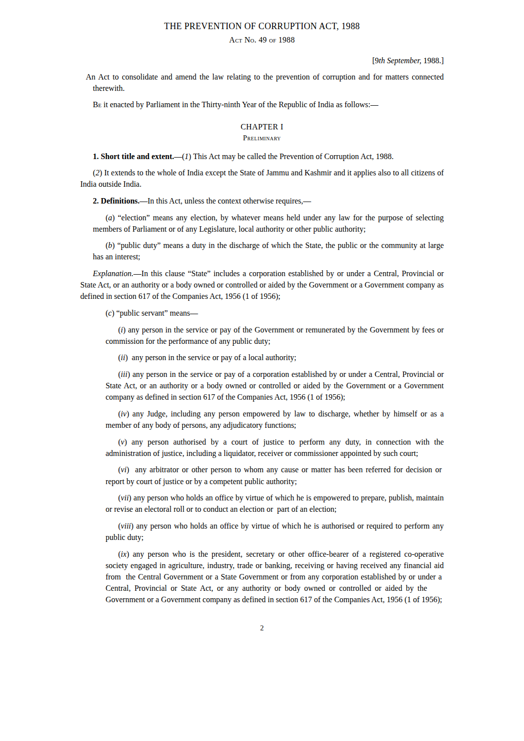THE PREVENTION OF CORRUPTION ACT, 1988
Act No. 49 of 1988
[9th September, 1988.]
An Act to consolidate and amend the law relating to the prevention of corruption and for matters connected therewith.
Be it enacted by Parliament in the Thirty-ninth Year of the Republic of India as follows:—
CHAPTER I
Preliminary
1. Short title and extent.—(1) This Act may be called the Prevention of Corruption Act, 1988.
(2) It extends to the whole of India except the State of Jammu and Kashmir and it applies also to all citizens of India outside India.
2. Definitions.—In this Act, unless the context otherwise requires,—
(a) “election” means any election, by whatever means held under any law for the purpose of selecting members of Parliament or of any Legislature, local authority or other public authority;
(b) “public duty” means a duty in the discharge of which the State, the public or the community at large has an interest;
Explanation.—In this clause “State” includes a corporation established by or under a Central, Provincial or State Act, or an authority or a body owned or controlled or aided by the Government or a Government company as defined in section 617 of the Companies Act, 1956 (1 of 1956);
(c) “public servant” means—
(i) any person in the service or pay of the Government or remunerated by the Government by fees or commission for the performance of any public duty;
(ii) any person in the service or pay of a local authority;
(iii) any person in the service or pay of a corporation established by or under a Central, Provincial or State Act, or an authority or a body owned or controlled or aided by the Government or a Government company as defined in section 617 of the Companies Act, 1956 (1 of 1956);
(iv) any Judge, including any person empowered by law to discharge, whether by himself or as a member of any body of persons, any adjudicatory functions;
(v) any person authorised by a court of justice to perform any duty, in connection with the administration of justice, including a liquidator, receiver or commissioner appointed by such court;
(vi) any arbitrator or other person to whom any cause or matter has been referred for decision or report by court of justice or by a competent public authority;
(vii) any person who holds an office by virtue of which he is empowered to prepare, publish, maintain or revise an electoral roll or to conduct an election or part of an election;
(viii) any person who holds an office by virtue of which he is authorised or required to perform any public duty;
(ix) any person who is the president, secretary or other office-bearer of a registered co-operative society engaged in agriculture, industry, trade or banking, receiving or having received any financial aid from the Central Government or a State Government or from any corporation established by or under a Central, Provincial or State Act, or any authority or body owned or controlled or aided by the Government or a Government company as defined in section 617 of the Companies Act, 1956 (1 of 1956);
2